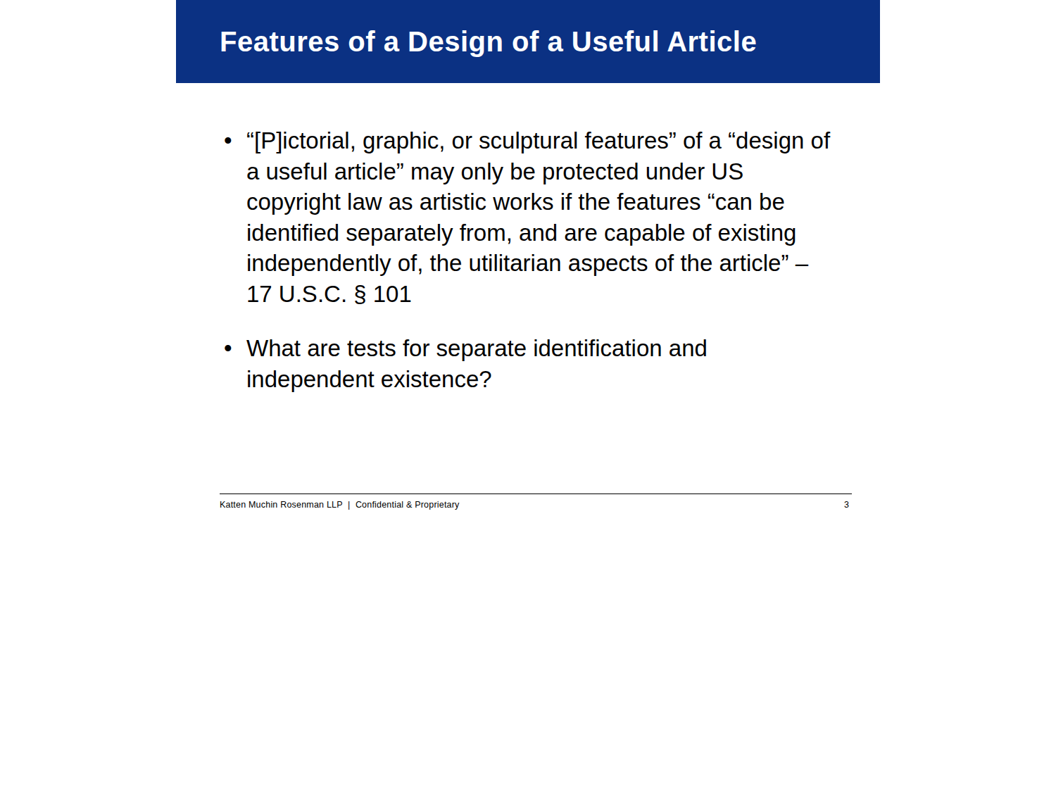Features of a Design of a Useful Article
“[P]ictorial, graphic, or sculptural features” of a “design of a useful article” may only be protected under US copyright law as artistic works if the features “can be identified separately from, and are capable of existing independently of, the utilitarian aspects of the article” – 17 U.S.C. § 101
What are tests for separate identification and independent existence?
Katten Muchin Rosenman LLP | Confidential & Proprietary
3